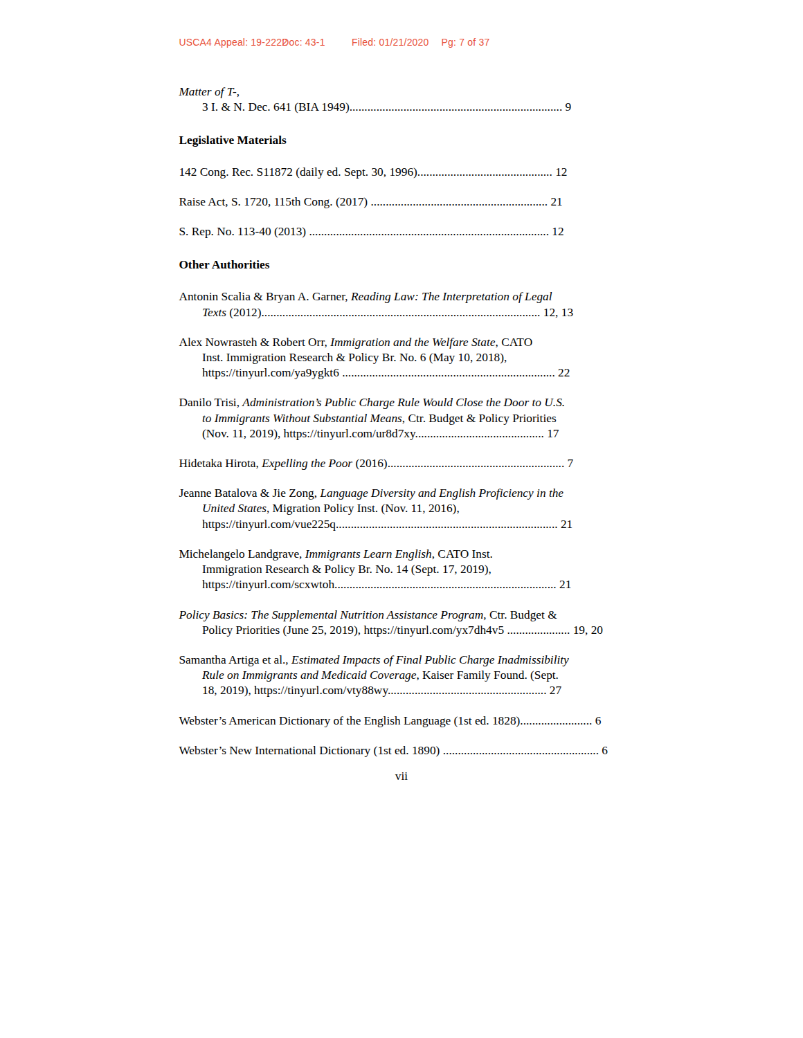USCA4 Appeal: 19-2222 Doc: 43-1 Filed: 01/21/2020 Pg: 7 of 37
Matter of T-, 3 I. & N. Dec. 641 (BIA 1949)....................................................................... 9
Legislative Materials
142 Cong. Rec. S11872 (daily ed. Sept. 30, 1996)............................................. 12
Raise Act, S. 1720, 115th Cong. (2017) ........................................................... 21
S. Rep. No. 113-40 (2013) ................................................................................ 12
Other Authorities
Antonin Scalia & Bryan A. Garner, Reading Law: The Interpretation of Legal Texts (2012)............................................................................................. 12, 13
Alex Nowrasteh & Robert Orr, Immigration and the Welfare State, CATO Inst. Immigration Research & Policy Br. No. 6 (May 10, 2018), https://tinyurl.com/ya9ygkt6 ....................................................................... 22
Danilo Trisi, Administration’s Public Charge Rule Would Close the Door to U.S. to Immigrants Without Substantial Means, Ctr. Budget & Policy Priorities (Nov. 11, 2019), https://tinyurl.com/ur8d7xy........................................... 17
Hidetaka Hirota, Expelling the Poor (2016)........................................................... 7
Jeanne Batalova & Jie Zong, Language Diversity and English Proficiency in the United States, Migration Policy Inst. (Nov. 11, 2016), https://tinyurl.com/vue225q.......................................................................... 21
Michelangelo Landgrave, Immigrants Learn English, CATO Inst. Immigration Research & Policy Br. No. 14 (Sept. 17, 2019), https://tinyurl.com/scxwtoh.......................................................................... 21
Policy Basics: The Supplemental Nutrition Assistance Program, Ctr. Budget & Policy Priorities (June 25, 2019), https://tinyurl.com/yx7dh4v5 ..................... 19, 20
Samantha Artiga et al., Estimated Impacts of Final Public Charge Inadmissibility Rule on Immigrants and Medicaid Coverage, Kaiser Family Found. (Sept. 18, 2019), https://tinyurl.com/vty88wy..................................................... 27
Webster’s American Dictionary of the English Language (1st ed. 1828)........................ 6
Webster’s New International Dictionary (1st ed. 1890) .................................................... 6
vii